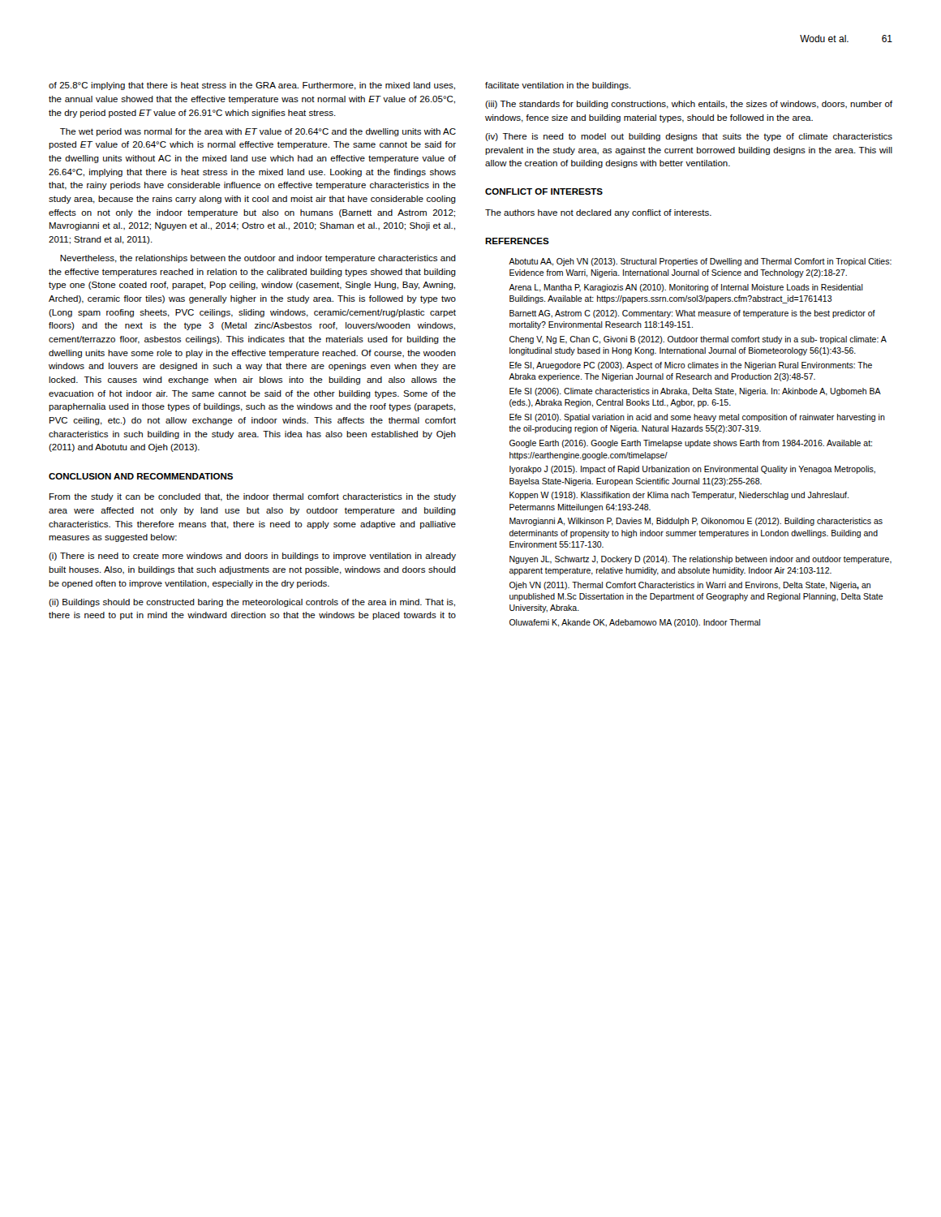Wodu et al. 61
of 25.8°C implying that there is heat stress in the GRA area. Furthermore, in the mixed land uses, the annual value showed that the effective temperature was not normal with ET value of 26.05°C, the dry period posted ET value of 26.91°C which signifies heat stress.
The wet period was normal for the area with ET value of 20.64°C and the dwelling units with AC posted ET value of 20.64°C which is normal effective temperature. The same cannot be said for the dwelling units without AC in the mixed land use which had an effective temperature value of 26.64°C, implying that there is heat stress in the mixed land use. Looking at the findings shows that, the rainy periods have considerable influence on effective temperature characteristics in the study area, because the rains carry along with it cool and moist air that have considerable cooling effects on not only the indoor temperature but also on humans (Barnett and Astrom 2012; Mavrogianni et al., 2012; Nguyen et al., 2014; Ostro et al., 2010; Shaman et al., 2010; Shoji et al., 2011; Strand et al, 2011).
Nevertheless, the relationships between the outdoor and indoor temperature characteristics and the effective temperatures reached in relation to the calibrated building types showed that building type one (Stone coated roof, parapet, Pop ceiling, window (casement, Single Hung, Bay, Awning, Arched), ceramic floor tiles) was generally higher in the study area. This is followed by type two (Long spam roofing sheets, PVC ceilings, sliding windows, ceramic/cement/rug/plastic carpet floors) and the next is the type 3 (Metal zinc/Asbestos roof, louvers/wooden windows, cement/terrazzo floor, asbestos ceilings). This indicates that the materials used for building the dwelling units have some role to play in the effective temperature reached. Of course, the wooden windows and louvers are designed in such a way that there are openings even when they are locked. This causes wind exchange when air blows into the building and also allows the evacuation of hot indoor air. The same cannot be said of the other building types. Some of the paraphernalia used in those types of buildings, such as the windows and the roof types (parapets, PVC ceiling, etc.) do not allow exchange of indoor winds. This affects the thermal comfort characteristics in such building in the study area. This idea has also been established by Ojeh (2011) and Abotutu and Ojeh (2013).
Conclusion and Recommendations
From the study it can be concluded that, the indoor thermal comfort characteristics in the study area were affected not only by land use but also by outdoor temperature and building characteristics. This therefore means that, there is need to apply some adaptive and palliative measures as suggested below:
(i) There is need to create more windows and doors in buildings to improve ventilation in already built houses. Also, in buildings that such adjustments are not possible, windows and doors should be opened often to improve ventilation, especially in the dry periods.
(ii) Buildings should be constructed baring the meteorological controls of the area in mind. That is, there is need to put in mind the windward direction so that the windows be placed towards it to facilitate ventilation in the buildings.
(iii) The standards for building constructions, which entails, the sizes of windows, doors, number of windows, fence size and building material types, should be followed in the area.
(iv) There is need to model out building designs that suits the type of climate characteristics prevalent in the study area, as against the current borrowed building designs in the area. This will allow the creation of building designs with better ventilation.
Conflict of Interests
The authors have not declared any conflict of interests.
References
Abotutu AA, Ojeh VN (2013). Structural Properties of Dwelling and Thermal Comfort in Tropical Cities: Evidence from Warri, Nigeria. International Journal of Science and Technology 2(2):18-27.
Arena L, Mantha P, Karagiozis AN (2010). Monitoring of Internal Moisture Loads in Residential Buildings. Available at: https://papers.ssrn.com/sol3/papers.cfm?abstract_id=1761413
Barnett AG, Astrom C (2012). Commentary: What measure of temperature is the best predictor of mortality? Environmental Research 118:149-151.
Cheng V, Ng E, Chan C, Givoni B (2012). Outdoor thermal comfort study in a sub- tropical climate: A longitudinal study based in Hong Kong. International Journal of Biometeorology 56(1):43-56.
Efe SI, Aruegodore PC (2003). Aspect of Micro climates in the Nigerian Rural Environments: The Abraka experience. The Nigerian Journal of Research and Production 2(3):48-57.
Efe SI (2006). Climate characteristics in Abraka, Delta State, Nigeria. In: Akinbode A, Ugbomeh BA (eds.), Abraka Region, Central Books Ltd., Agbor, pp. 6-15.
Efe SI (2010). Spatial variation in acid and some heavy metal composition of rainwater harvesting in the oil-producing region of Nigeria. Natural Hazards 55(2):307-319.
Google Earth (2016). Google Earth Timelapse update shows Earth from 1984-2016. Available at: https://earthengine.google.com/timelapse/
Iyorakpo J (2015). Impact of Rapid Urbanization on Environmental Quality in Yenagoa Metropolis, Bayelsa State-Nigeria. European Scientific Journal 11(23):255-268.
Koppen W (1918). Klassifikation der Klima nach Temperatur, Niederschlag und Jahreslauf. Petermanns Mitteilungen 64:193-248.
Mavrogianni A, Wilkinson P, Davies M, Biddulph P, Oikonomou E (2012). Building characteristics as determinants of propensity to high indoor summer temperatures in London dwellings. Building and Environment 55:117-130.
Nguyen JL, Schwartz J, Dockery D (2014). The relationship between indoor and outdoor temperature, apparent temperature, relative humidity, and absolute humidity. Indoor Air 24:103-112.
Ojeh VN (2011). Thermal Comfort Characteristics in Warri and Environs, Delta State, Nigeria, an unpublished M.Sc Dissertation in the Department of Geography and Regional Planning, Delta State University, Abraka.
Oluwafemi K, Akande OK, Adebamowo MA (2010). Indoor Thermal